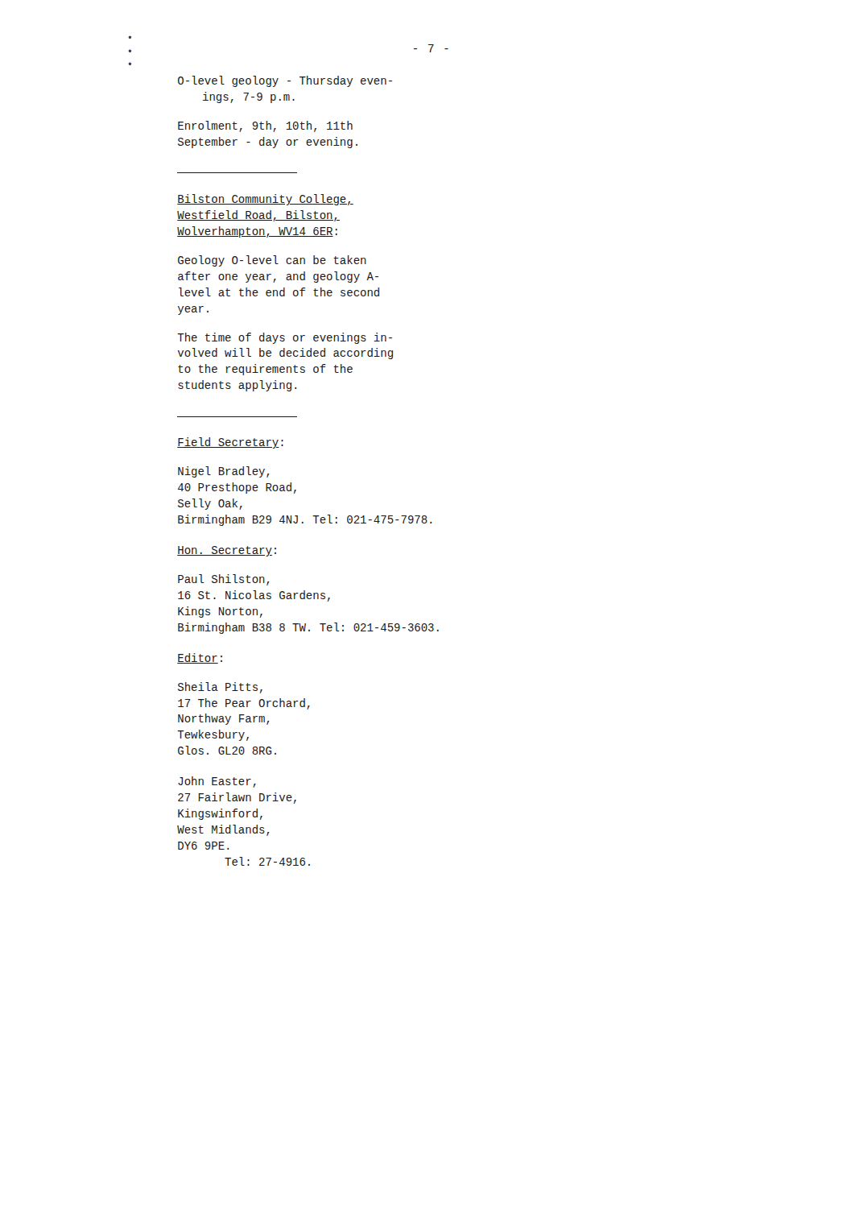• • •
- 7 -
O-level geology - Thursday even-ings, 7-9 p.m.
Enrolment, 9th, 10th, 11th
September - day or evening.
Bilston Community College,
Westfield Road, Bilston,
Wolverhampton, WV14 6ER:
Geology O-level can be taken
after one year, and geology A-
level at the end of the second
year.
The time of days or evenings in-
volved will be decided according
to the requirements of the
students applying.
Field Secretary:
Nigel Bradley, 40 Presthope Road, Selly Oak, Birmingham B29 4NJ. Tel: 021-475-7978.
Hon. Secretary:
Paul Shilston, 16 St. Nicolas Gardens, Kings Norton, Birmingham B38 8 TW. Tel: 021-459-3603.
Editor:
Sheila Pitts, 17 The Pear Orchard, Northway Farm, Tewkesbury, Glos. GL20 8RG.
John Easter, 27 Fairlawn Drive, Kingswinford, West Midlands, DY6 9PE.Tel: 27-4916.